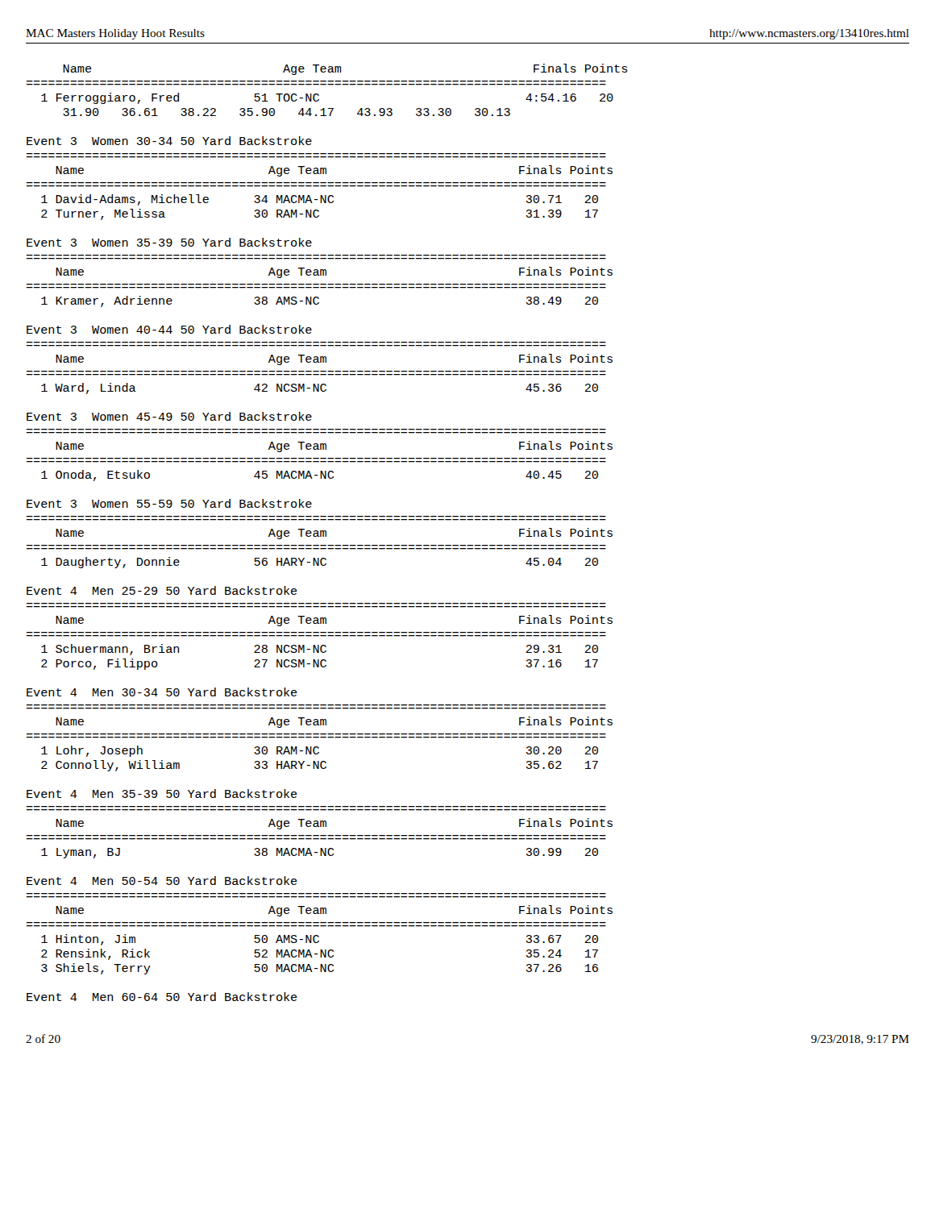MAC Masters Holiday Hoot Results
http://www.ncmasters.org/13410res.html
     Name                          Age Team                          Finals Points
===============================================================================
  1 Ferroggiaro, Fred          51 TOC-NC                            4:54.16   20
     31.90   36.61   38.22   35.90   44.17   43.93   33.30   30.13

Event 3  Women 30-34 50 Yard Backstroke
===============================================================================
    Name                         Age Team                          Finals Points
===============================================================================
  1 David-Adams, Michelle      34 MACMA-NC                          30.71   20
  2 Turner, Melissa            30 RAM-NC                            31.39   17

Event 3  Women 35-39 50 Yard Backstroke
===============================================================================
    Name                         Age Team                          Finals Points
===============================================================================
  1 Kramer, Adrienne           38 AMS-NC                            38.49   20

Event 3  Women 40-44 50 Yard Backstroke
===============================================================================
    Name                         Age Team                          Finals Points
===============================================================================
  1 Ward, Linda                42 NCSM-NC                           45.36   20

Event 3  Women 45-49 50 Yard Backstroke
===============================================================================
    Name                         Age Team                          Finals Points
===============================================================================
  1 Onoda, Etsuko              45 MACMA-NC                          40.45   20

Event 3  Women 55-59 50 Yard Backstroke
===============================================================================
    Name                         Age Team                          Finals Points
===============================================================================
  1 Daugherty, Donnie          56 HARY-NC                           45.04   20

Event 4  Men 25-29 50 Yard Backstroke
===============================================================================
    Name                         Age Team                          Finals Points
===============================================================================
  1 Schuermann, Brian          28 NCSM-NC                           29.31   20
  2 Porco, Filippo             27 NCSM-NC                           37.16   17

Event 4  Men 30-34 50 Yard Backstroke
===============================================================================
    Name                         Age Team                          Finals Points
===============================================================================
  1 Lohr, Joseph               30 RAM-NC                            30.20   20
  2 Connolly, William          33 HARY-NC                           35.62   17

Event 4  Men 35-39 50 Yard Backstroke
===============================================================================
    Name                         Age Team                          Finals Points
===============================================================================
  1 Lyman, BJ                  38 MACMA-NC                          30.99   20

Event 4  Men 50-54 50 Yard Backstroke
===============================================================================
    Name                         Age Team                          Finals Points
===============================================================================
  1 Hinton, Jim                50 AMS-NC                            33.67   20
  2 Rensink, Rick              52 MACMA-NC                          35.24   17
  3 Shiels, Terry              50 MACMA-NC                          37.26   16

Event 4  Men 60-64 50 Yard Backstroke
2 of 20
9/23/2018, 9:17 PM